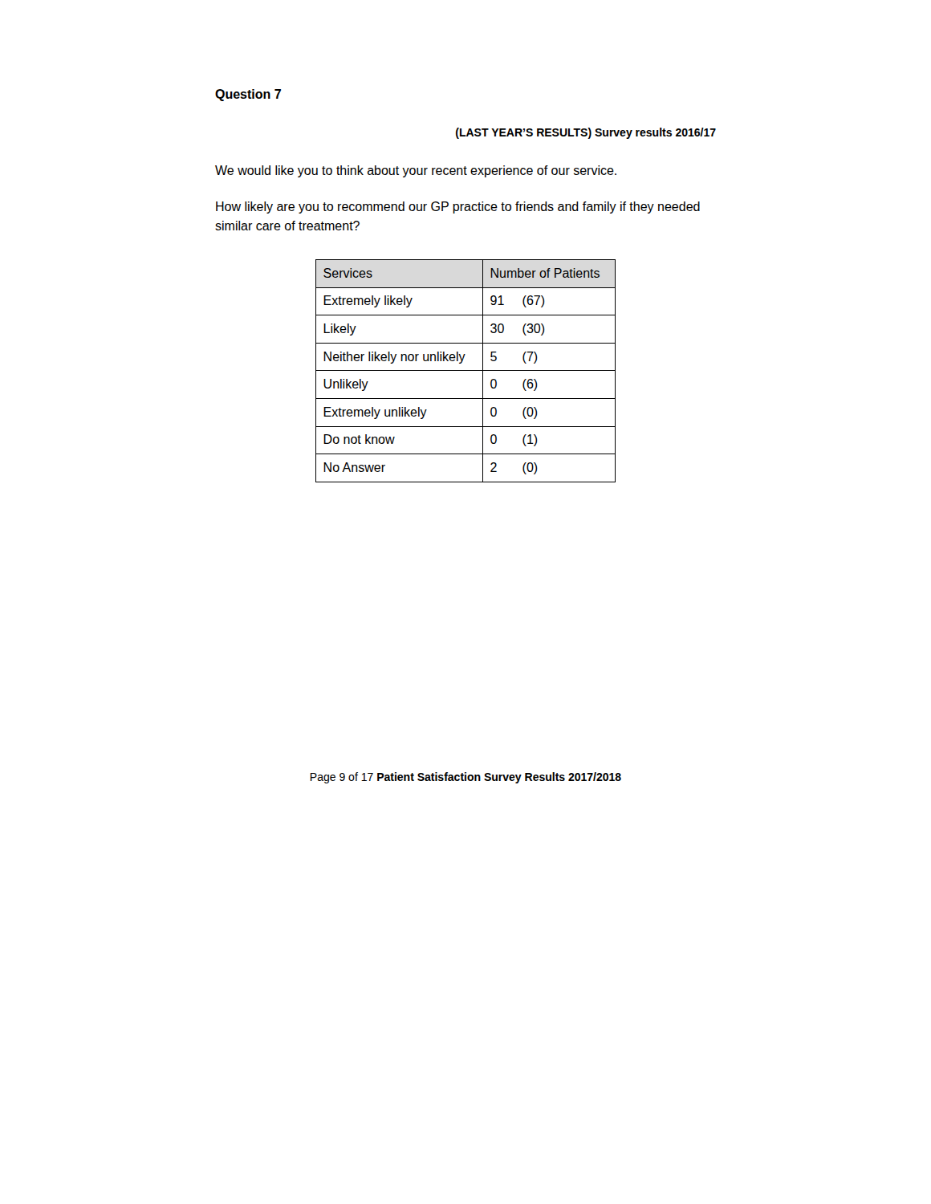Question 7
(LAST YEAR’S RESULTS) Survey results 2016/17
We would like you to think about your recent experience of our service.
How likely are you to recommend our GP practice to friends and family if they needed similar care of treatment?
| Services | Number of Patients |
| --- | --- |
| Extremely likely | 91 (67) |
| Likely | 30 (30) |
| Neither likely nor unlikely | 5 (7) |
| Unlikely | 0 (6) |
| Extremely unlikely | 0 (0) |
| Do not know | 0 (1) |
| No Answer | 2 (0) |
Page 9 of 17 Patient Satisfaction Survey Results 2017/2018